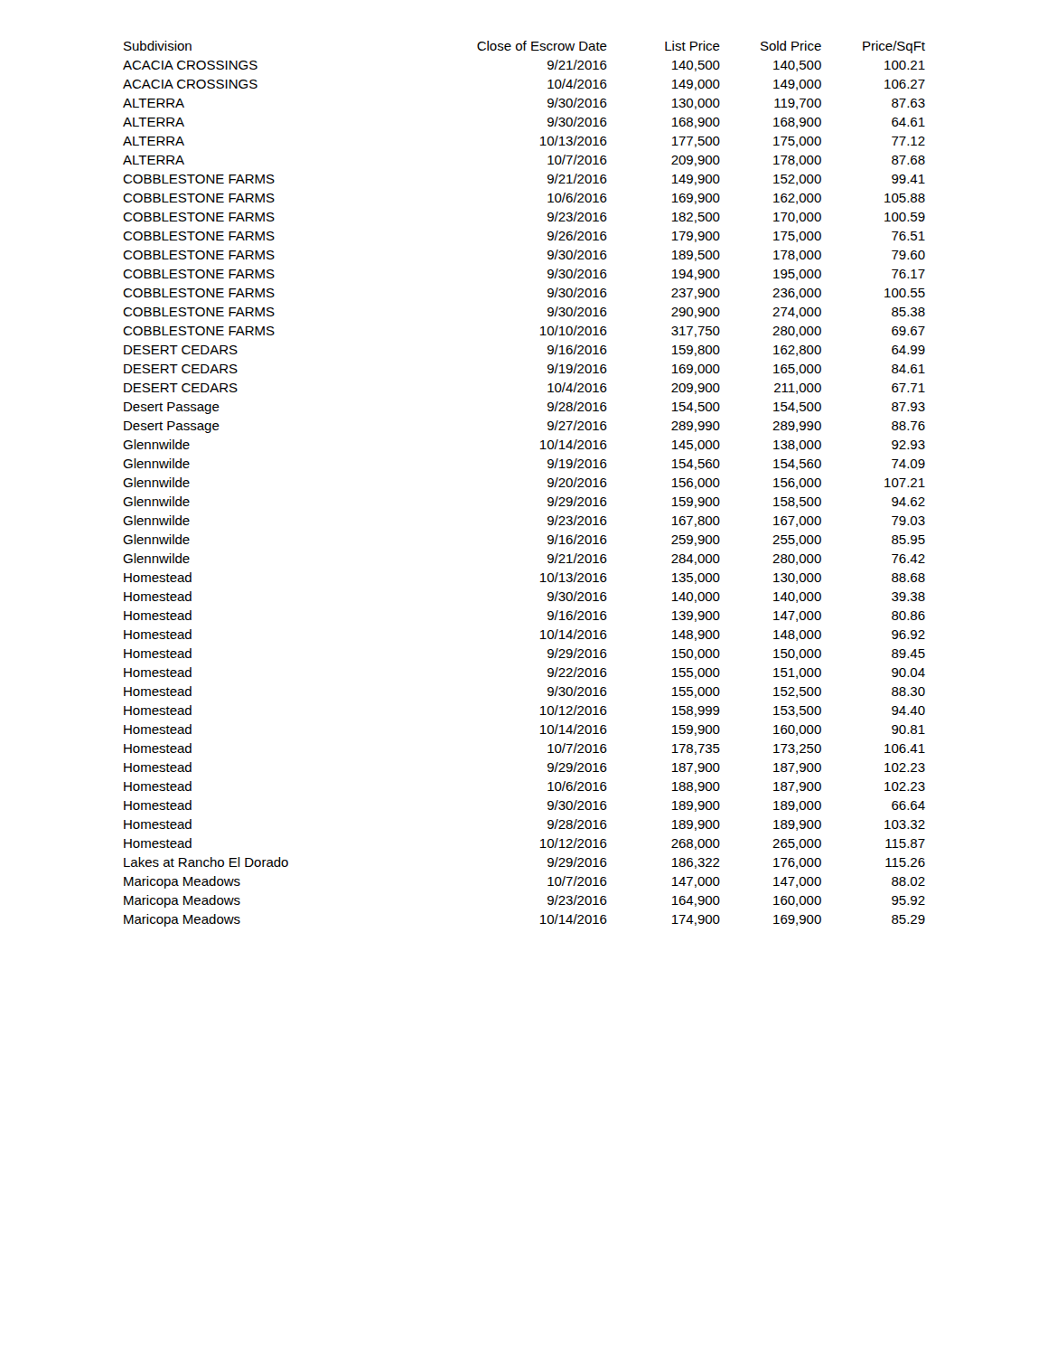| Subdivision | Close of Escrow Date | List Price | Sold Price | Price/SqFt |
| --- | --- | --- | --- | --- |
| ACACIA CROSSINGS | 9/21/2016 | 140,500 | 140,500 | 100.21 |
| ACACIA CROSSINGS | 10/4/2016 | 149,000 | 149,000 | 106.27 |
| ALTERRA | 9/30/2016 | 130,000 | 119,700 | 87.63 |
| ALTERRA | 9/30/2016 | 168,900 | 168,900 | 64.61 |
| ALTERRA | 10/13/2016 | 177,500 | 175,000 | 77.12 |
| ALTERRA | 10/7/2016 | 209,900 | 178,000 | 87.68 |
| COBBLESTONE FARMS | 9/21/2016 | 149,900 | 152,000 | 99.41 |
| COBBLESTONE FARMS | 10/6/2016 | 169,900 | 162,000 | 105.88 |
| COBBLESTONE FARMS | 9/23/2016 | 182,500 | 170,000 | 100.59 |
| COBBLESTONE FARMS | 9/26/2016 | 179,900 | 175,000 | 76.51 |
| COBBLESTONE FARMS | 9/30/2016 | 189,500 | 178,000 | 79.60 |
| COBBLESTONE FARMS | 9/30/2016 | 194,900 | 195,000 | 76.17 |
| COBBLESTONE FARMS | 9/30/2016 | 237,900 | 236,000 | 100.55 |
| COBBLESTONE FARMS | 9/30/2016 | 290,900 | 274,000 | 85.38 |
| COBBLESTONE FARMS | 10/10/2016 | 317,750 | 280,000 | 69.67 |
| DESERT CEDARS | 9/16/2016 | 159,800 | 162,800 | 64.99 |
| DESERT CEDARS | 9/19/2016 | 169,000 | 165,000 | 84.61 |
| DESERT CEDARS | 10/4/2016 | 209,900 | 211,000 | 67.71 |
| Desert Passage | 9/28/2016 | 154,500 | 154,500 | 87.93 |
| Desert Passage | 9/27/2016 | 289,990 | 289,990 | 88.76 |
| Glennwilde | 10/14/2016 | 145,000 | 138,000 | 92.93 |
| Glennwilde | 9/19/2016 | 154,560 | 154,560 | 74.09 |
| Glennwilde | 9/20/2016 | 156,000 | 156,000 | 107.21 |
| Glennwilde | 9/29/2016 | 159,900 | 158,500 | 94.62 |
| Glennwilde | 9/23/2016 | 167,800 | 167,000 | 79.03 |
| Glennwilde | 9/16/2016 | 259,900 | 255,000 | 85.95 |
| Glennwilde | 9/21/2016 | 284,000 | 280,000 | 76.42 |
| Homestead | 10/13/2016 | 135,000 | 130,000 | 88.68 |
| Homestead | 9/30/2016 | 140,000 | 140,000 | 39.38 |
| Homestead | 9/16/2016 | 139,900 | 147,000 | 80.86 |
| Homestead | 10/14/2016 | 148,900 | 148,000 | 96.92 |
| Homestead | 9/29/2016 | 150,000 | 150,000 | 89.45 |
| Homestead | 9/22/2016 | 155,000 | 151,000 | 90.04 |
| Homestead | 9/30/2016 | 155,000 | 152,500 | 88.30 |
| Homestead | 10/12/2016 | 158,999 | 153,500 | 94.40 |
| Homestead | 10/14/2016 | 159,900 | 160,000 | 90.81 |
| Homestead | 10/7/2016 | 178,735 | 173,250 | 106.41 |
| Homestead | 9/29/2016 | 187,900 | 187,900 | 102.23 |
| Homestead | 10/6/2016 | 188,900 | 187,900 | 102.23 |
| Homestead | 9/30/2016 | 189,900 | 189,000 | 66.64 |
| Homestead | 9/28/2016 | 189,900 | 189,900 | 103.32 |
| Homestead | 10/12/2016 | 268,000 | 265,000 | 115.87 |
| Lakes at Rancho El Dorado | 9/29/2016 | 186,322 | 176,000 | 115.26 |
| Maricopa Meadows | 10/7/2016 | 147,000 | 147,000 | 88.02 |
| Maricopa Meadows | 9/23/2016 | 164,900 | 160,000 | 95.92 |
| Maricopa Meadows | 10/14/2016 | 174,900 | 169,900 | 85.29 |